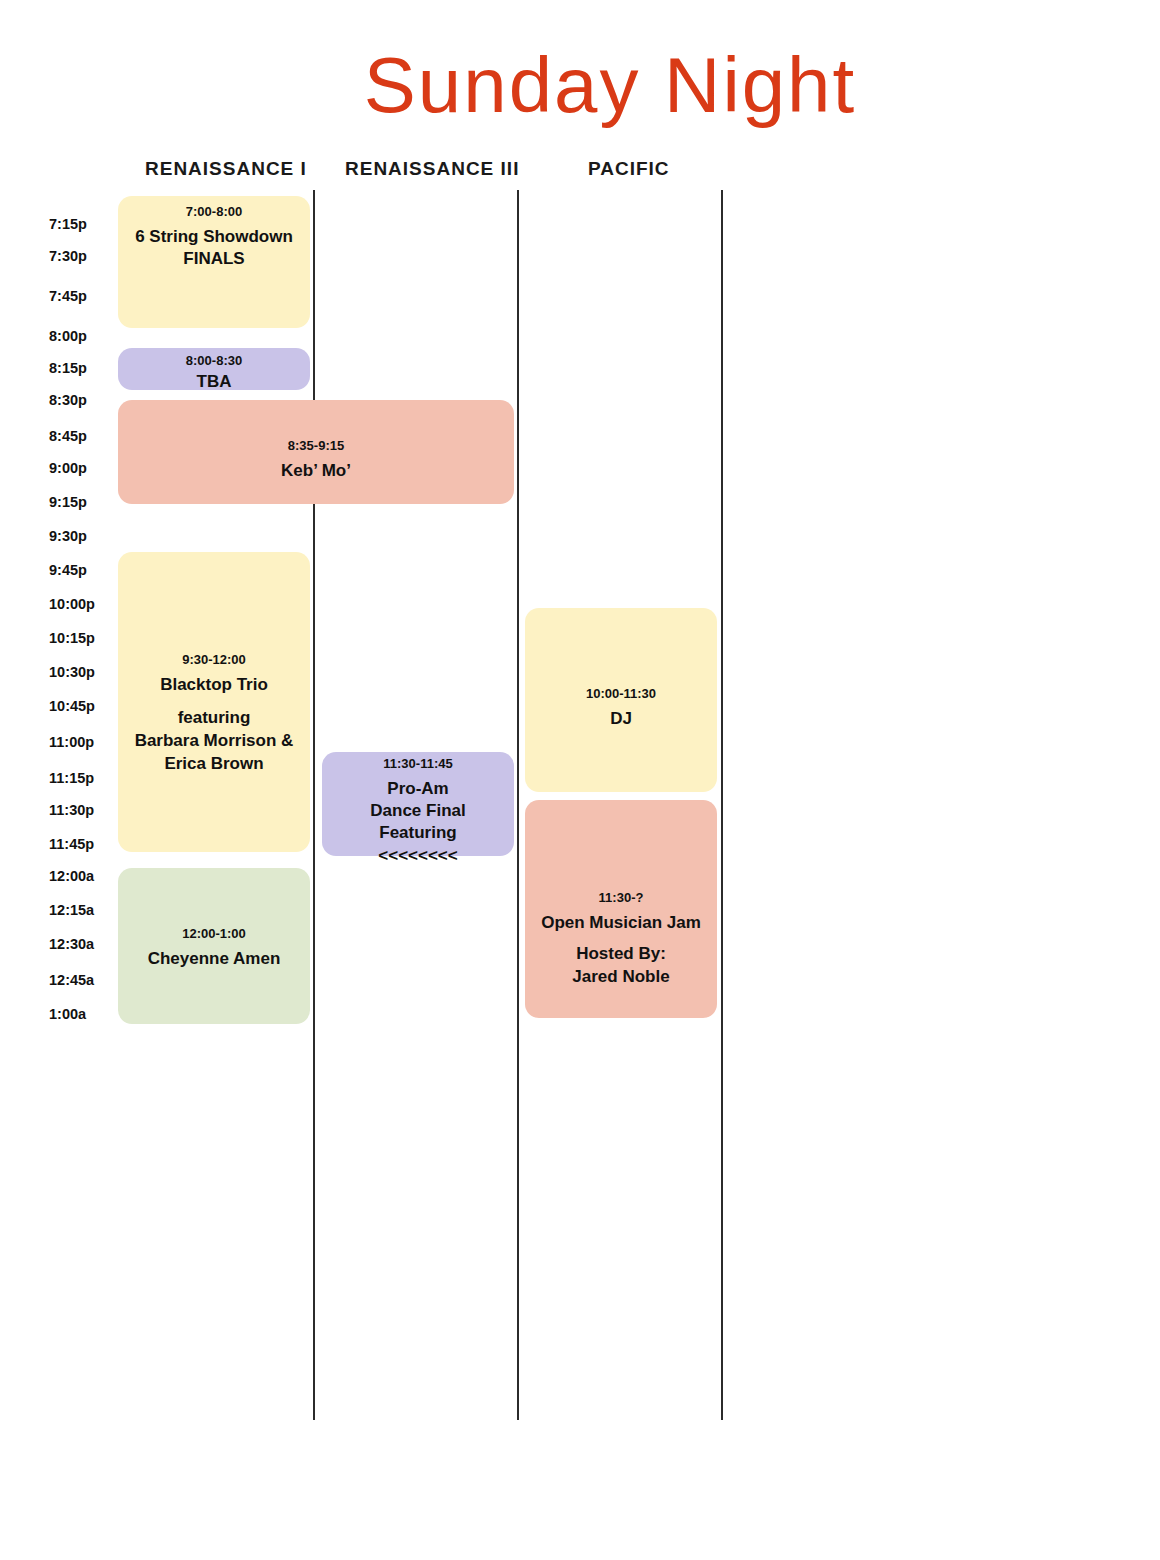Sunday Night
Renaissance I
Renaissance III
Pacific
7:15p
7:30p
7:45p
8:00p
8:15p
8:30p
8:45p
9:00p
9:15p
9:30p
9:45p
10:00p
10:15p
10:30p
10:45p
11:00p
11:15p
11:30p
11:45p
12:00a
12:15a
12:30a
12:45a
1:00a
7:00-8:00
6 String Showdown
FINALS
8:00-8:30
TBA
8:35-9:15
Keb’ Mo’
9:30-12:00
Blacktop Trio
featuring
Barbara Morrison &
Erica Brown
10:00-11:30
DJ
11:30-11:45
Pro-Am
Dance Final
Featuring
<<<<<<<<
11:30-?
Open Musician Jam
Hosted By:
Jared Noble
12:00-1:00
Cheyenne Amen